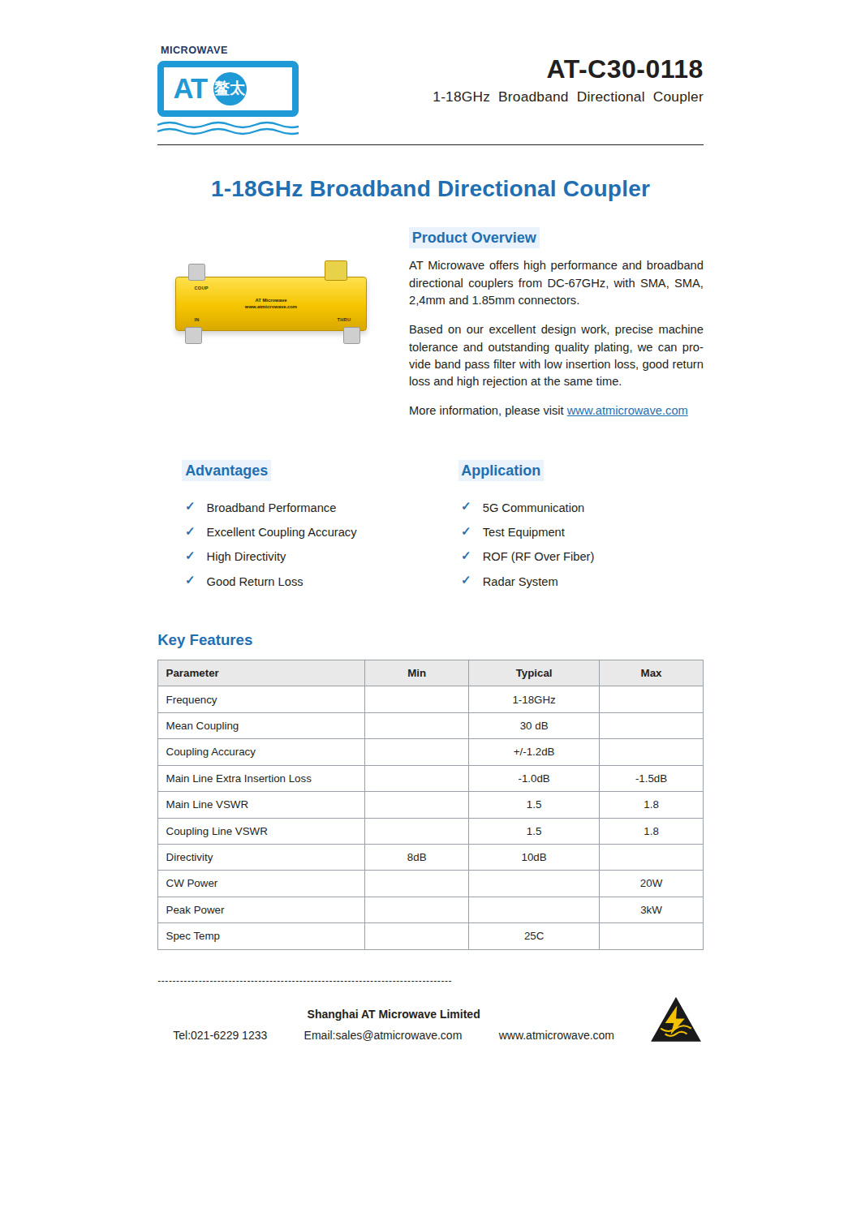MICROWAVE
AT 鳌太
AT-C30-0118
1-18GHz Broadband Directional Coupler
1-18GHz Broadband Directional Coupler
COUP IN THRU AT Microwave
www.atmicrowave.com
Product Overview
AT Microwave offers high performance and broadband directional couplers from DC-67GHz, with SMA, SMA, 2,4mm and 1.85mm connectors.
Based on our excellent design work, precise machine tolerance and outstanding quality plating, we can provide band pass filter with low insertion loss, good return loss and high rejection at the same time.
More information, please visit www.atmicrowave.com
Advantages
Broadband Performance
Excellent Coupling Accuracy
High Directivity
Good Return Loss
Application
5G Communication
Test Equipment
ROF (RF Over Fiber)
Radar System
Key Features
| Parameter | Min | Typical | Max |
| --- | --- | --- | --- |
| Frequency | | 1-18GHz | |
| Mean Coupling | | 30 dB | |
| Coupling Accuracy | | +/-1.2dB | |
| Main Line Extra Insertion Loss | | -1.0dB | -1.5dB |
| Main Line VSWR | | 1.5 | 1.8 |
| Coupling Line VSWR | | 1.5 | 1.8 |
| Directivity | 8dB | 10dB | |
| CW Power | | | 20W |
| Peak Power | | | 3kW |
| Spec Temp | | 25C | |
-------------------------------------------------------------------------------
Shanghai AT Microwave Limited
Tel:021-6229 1233 Email:sales@atmicrowave.com www.atmicrowave.com